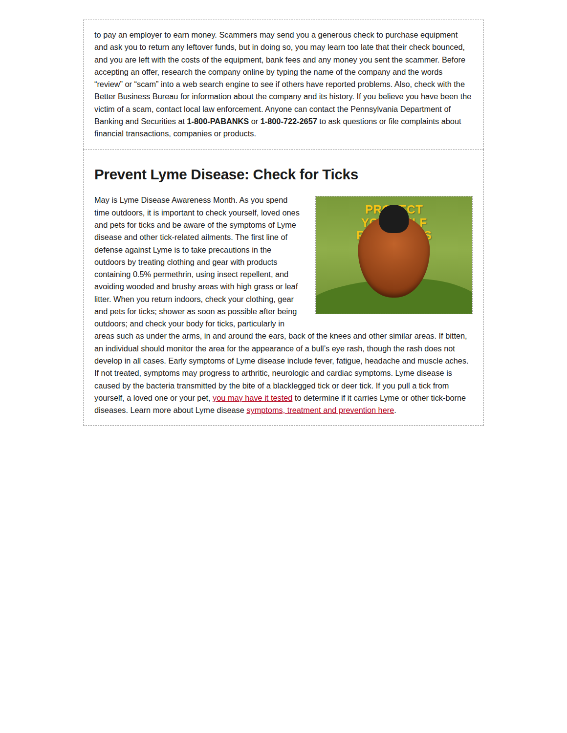to pay an employer to earn money. Scammers may send you a generous check to purchase equipment and ask you to return any leftover funds, but in doing so, you may learn too late that their check bounced, and you are left with the costs of the equipment, bank fees and any money you sent the scammer. Before accepting an offer, research the company online by typing the name of the company and the words “review” or “scam” into a web search engine to see if others have reported problems. Also, check with the Better Business Bureau for information about the company and its history. If you believe you have been the victim of a scam, contact local law enforcement. Anyone can contact the Pennsylvania Department of Banking and Securities at 1-800-PABANKS or 1-800-722-2657 to ask questions or file complaints about financial transactions, companies or products.
Prevent Lyme Disease: Check for Ticks
Protect
Yourself
From Ticks
May is Lyme Disease Awareness Month. As you spend time outdoors, it is important to check yourself, loved ones and pets for ticks and be aware of the symptoms of Lyme disease and other tick-related ailments. The first line of defense against Lyme is to take precautions in the outdoors by treating clothing and gear with products containing 0.5% permethrin, using insect repellent, and avoiding wooded and brushy areas with high grass or leaf litter. When you return indoors, check your clothing, gear and pets for ticks; shower as soon as possible after being outdoors; and check your body for ticks, particularly in areas such as under the arms, in and around the ears, back of the knees and other similar areas. If bitten, an individual should monitor the area for the appearance of a bull’s eye rash, though the rash does not develop in all cases. Early symptoms of Lyme disease include fever, fatigue, headache and muscle aches. If not treated, symptoms may progress to arthritic, neurologic and cardiac symptoms. Lyme disease is caused by the bacteria transmitted by the bite of a blacklegged tick or deer tick. If you pull a tick from yourself, a loved one or your pet, you may have it tested to determine if it carries Lyme or other tick-borne diseases. Learn more about Lyme disease symptoms, treatment and prevention here.